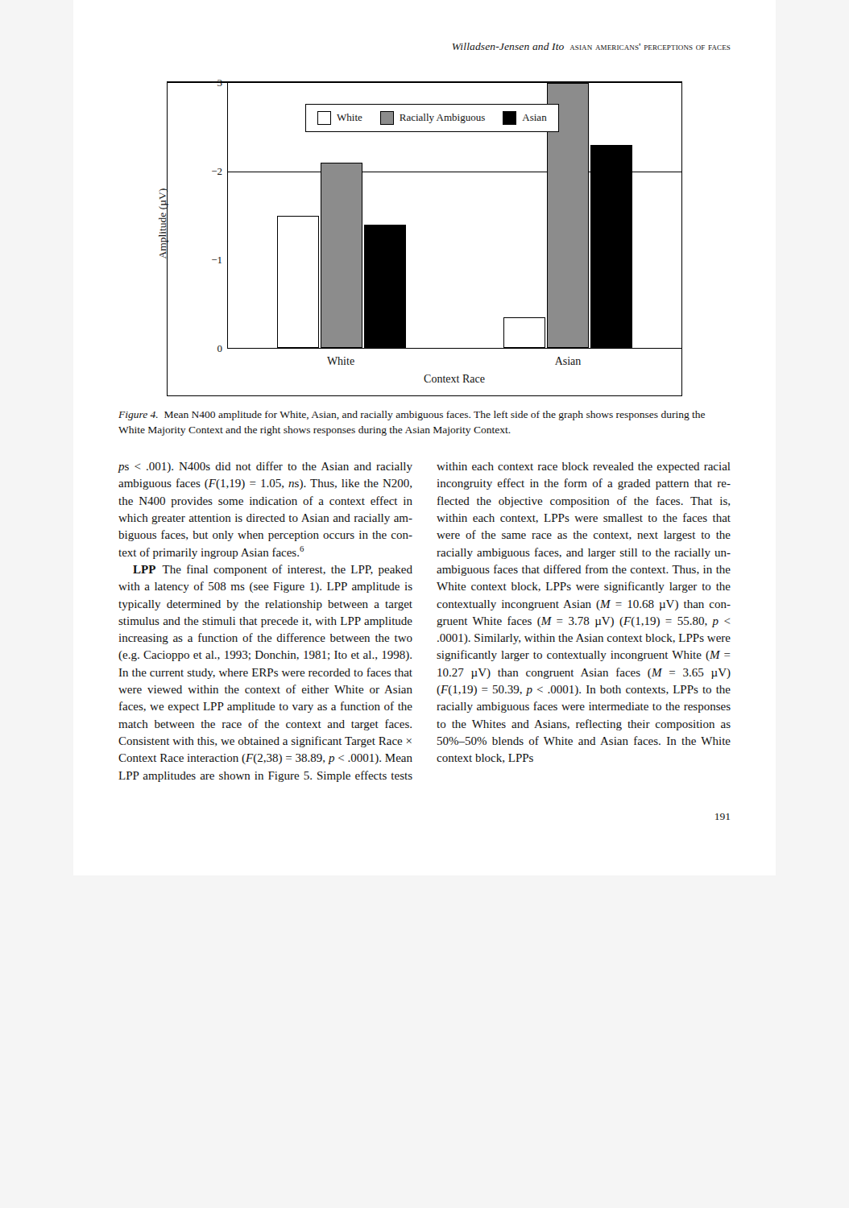Willadsen-Jensen and Ito asian americans' perceptions of faces
Amplitude (µV) −3 −2 −1 0
White Racially Ambiguous Asian
White Asian
Context Race
Figure 4. Mean N400 amplitude for White, Asian, and racially ambiguous faces. The left side of the graph shows responses during the White Majority Context and the right shows responses during the Asian Majority Context.
ps < .001). N400s did not differ to the Asian and racially ambiguous faces (F(1,19) = 1.05, ns). Thus, like the N200, the N400 provides some indication of a context effect in which greater attention is directed to Asian and racially ambiguous faces, but only when perception occurs in the context of primarily ingroup Asian faces.6
LPPThe final component of interest, the LPP, peaked with a latency of 508 ms (see Figure 1). LPP amplitude is typically determined by the relationship between a target stimulus and the stimuli that precede it, with LPP amplitude increasing as a function of the difference between the two (e.g. Cacioppo et al., 1993; Donchin, 1981; Ito et al., 1998). In the current study, where ERPs were recorded to faces that were viewed within the context of either White or Asian faces, we expect LPP amplitude to vary as a function of the match between the race of the context and target faces. Consistent with this, we obtained a significant Target Race × Context Race interaction (F(2,38) = 38.89, p < .0001). Mean LPP amplitudes are shown in Figure 5. Simple effects tests within each context race block revealed the expected racial incongruity effect in the form of a graded pattern that reflected the objective composition of the faces. That is, within each context, LPPs were smallest to the faces that were of the same race as the context, next largest to the racially ambiguous faces, and larger still to the racially unambiguous faces that differed from the context. Thus, in the White context block, LPPs were significantly larger to the contextually incongruent Asian (M = 10.68 µV) than congruent White faces (M = 3.78 µV) (F(1,19) = 55.80, p < .0001). Similarly, within the Asian context block, LPPs were significantly larger to contextually incongruent White (M = 10.27 µV) than congruent Asian faces (M = 3.65 µV) (F(1,19) = 50.39, p < .0001). In both contexts, LPPs to the racially ambiguous faces were intermediate to the responses to the Whites and Asians, reflecting their composition as 50%–50% blends of White and Asian faces. In the White context block, LPPs
191